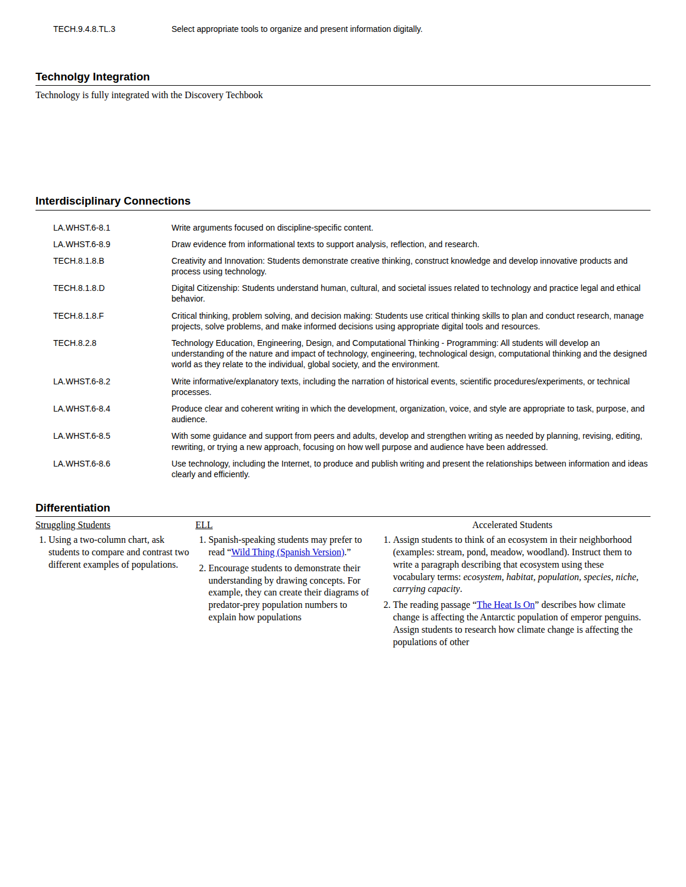TECH.9.4.8.TL.3
Select appropriate tools to organize and present information digitally.
Technolgy Integration
Technology is fully integrated with the Discovery Techbook
Interdisciplinary Connections
LA.WHST.6-8.1
Write arguments focused on discipline-specific content.
LA.WHST.6-8.9
Draw evidence from informational texts to support analysis, reflection, and research.
TECH.8.1.8.B
Creativity and Innovation: Students demonstrate creative thinking, construct knowledge and develop innovative products and process using technology.
TECH.8.1.8.D
Digital Citizenship: Students understand human, cultural, and societal issues related to technology and practice legal and ethical behavior.
TECH.8.1.8.F
Critical thinking, problem solving, and decision making: Students use critical thinking skills to plan and conduct research, manage projects, solve problems, and make informed decisions using appropriate digital tools and resources.
TECH.8.2.8
Technology Education, Engineering, Design, and Computational Thinking - Programming: All students will develop an understanding of the nature and impact of technology, engineering, technological design, computational thinking and the designed world as they relate to the individual, global society, and the environment.
LA.WHST.6-8.2
Write informative/explanatory texts, including the narration of historical events, scientific procedures/experiments, or technical processes.
LA.WHST.6-8.4
Produce clear and coherent writing in which the development, organization, voice, and style are appropriate to task, purpose, and audience.
LA.WHST.6-8.5
With some guidance and support from peers and adults, develop and strengthen writing as needed by planning, revising, editing, rewriting, or trying a new approach, focusing on how well purpose and audience have been addressed.
LA.WHST.6-8.6
Use technology, including the Internet, to produce and publish writing and present the relationships between information and ideas clearly and efficiently.
Differentiation
| Struggling Students | ELL | Accelerated Students |
| Using a two-column chart, ask students to compare and contrast two different examples of populations. | Spanish-speaking students may prefer to read “ Wild Thing (Spanish Version) .” Encourage students to demonstrate their understanding by drawing concepts. For example, they can create their diagrams of predator-prey population numbers to explain how populations | Assign students to think of an ecosystem in their neighborhood (examples: stream, pond, meadow, woodland). Instruct them to write a paragraph describing that ecosystem using these vocabulary terms: ecosystem, habitat, population, species, niche, carrying capacity . The reading passage “ The Heat Is On ” describes how climate change is affecting the Antarctic population of emperor penguins. Assign students to research how climate change is affecting the populations of other |